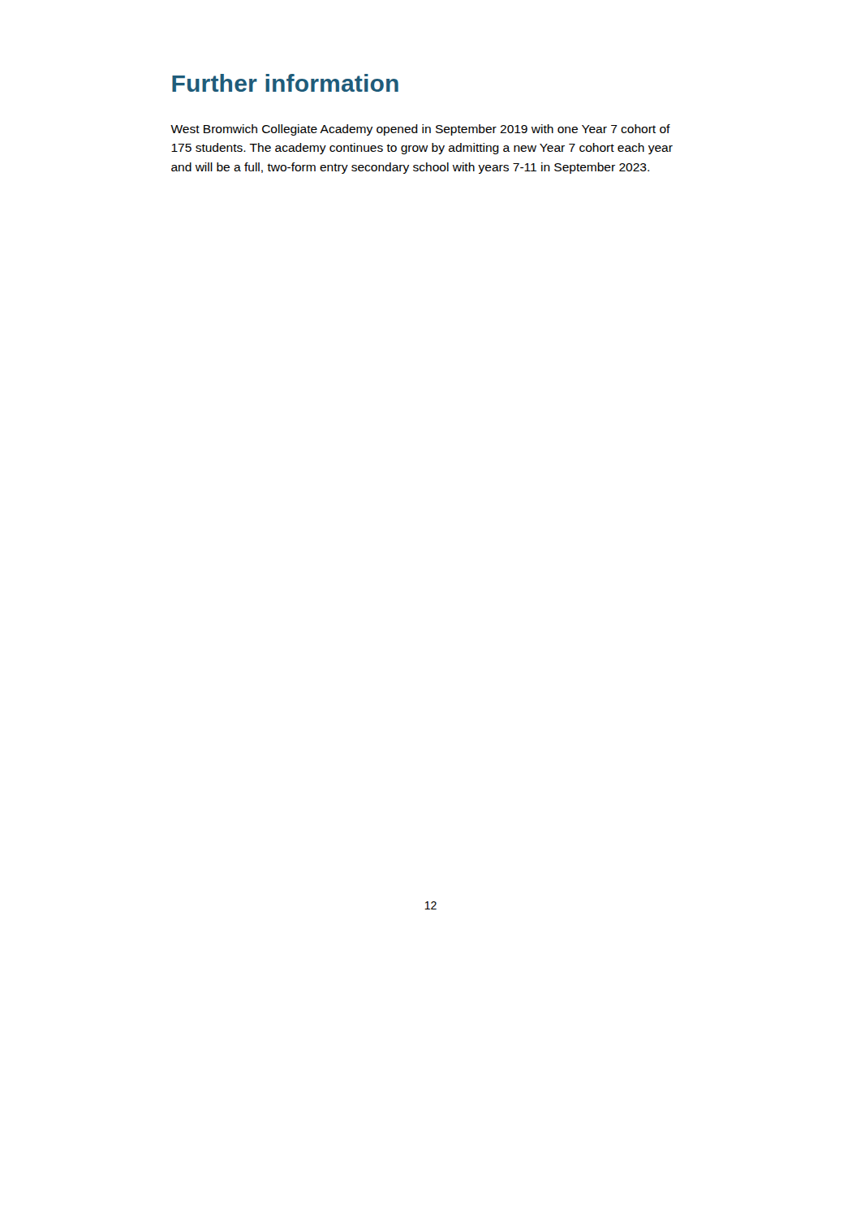Further information
West Bromwich Collegiate Academy opened in September 2019 with one Year 7 cohort of 175 students. The academy continues to grow by admitting a new Year 7 cohort each year and will be a full, two-form entry secondary school with years 7-11 in September 2023.
12